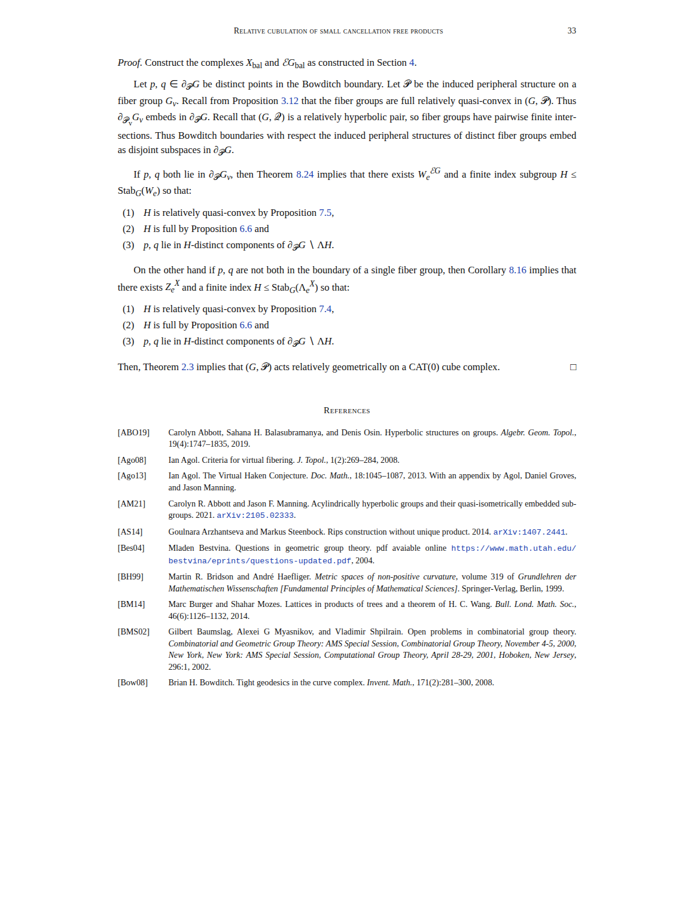Relative cubulation of small cancellation free products 33
Proof. Construct the complexes Xbal and ℰGbal as constructed in Section 4.
Let p, q ∈ ∂𝒫G be distinct points in the Bowditch boundary. Let 𝒫 be the induced peripheral structure on a fiber group Gv. Recall from Proposition 3.12 that the fiber groups are full relatively quasi-convex in (G, 𝒫). Thus ∂𝒫vGv embeds in ∂𝒫G. Recall that (G, 𝒬) is a relatively hyperbolic pair, so fiber groups have pairwise finite intersections. Thus Bowditch boundaries with respect the induced peripheral structures of distinct fiber groups embed as disjoint subspaces in ∂𝒫G.
If p, q both lie in ∂𝒫Gv, then Theorem 8.24 implies that there exists WeℰG and a finite index subgroup H ≤ StabG(We) so that:
(1) H is relatively quasi-convex by Proposition 7.5,
(2) H is full by Proposition 6.6 and
(3) p, q lie in H-distinct components of ∂𝒫G ∖ ΛH.
On the other hand if p, q are not both in the boundary of a single fiber group, then Corollary 8.16 implies that there exists ZeX and a finite index H ≤ StabG(ΛeX) so that:
(1) H is relatively quasi-convex by Proposition 7.4,
(2) H is full by Proposition 6.6 and
(3) p, q lie in H-distinct components of ∂𝒫G ∖ ΛH.
Then, Theorem 2.3 implies that (G, 𝒫) acts relatively geometrically on a CAT(0) cube complex. □
References
[ABO19]
Carolyn Abbott, Sahana H. Balasubramanya, and Denis Osin. Hyperbolic structures on groups. Algebr. Geom. Topol., 19(4):1747–1835, 2019.
[Ago08]
Ian Agol. Criteria for virtual fibering. J. Topol., 1(2):269–284, 2008.
[Ago13]
Ian Agol. The Virtual Haken Conjecture. Doc. Math., 18:1045–1087, 2013. With an appendix by Agol, Daniel Groves, and Jason Manning.
[AM21]
Carolyn R. Abbott and Jason F. Manning. Acylindrically hyperbolic groups and their quasi-isometrically embedded subgroups. 2021. arXiv:2105.02333.
[AS14]
Goulnara Arzhantseva and Markus Steenbock. Rips construction without unique product. 2014. arXiv:1407.2441.
[Bes04]
Mladen Bestvina. Questions in geometric group theory. pdf avaiable online https://www.math.utah.edu/ bestvina/eprints/questions-updated.pdf, 2004.
[BH99]
Martin R. Bridson and André Haefliger. Metric spaces of non-positive curvature, volume 319 of Grundlehren der Mathematischen Wissenschaften [Fundamental Principles of Mathematical Sciences]. Springer-Verlag, Berlin, 1999.
[BM14]
Marc Burger and Shahar Mozes. Lattices in products of trees and a theorem of H. C. Wang. Bull. Lond. Math. Soc., 46(6):1126–1132, 2014.
[BMS02]
Gilbert Baumslag, Alexei G Myasnikov, and Vladimir Shpilrain. Open problems in combinatorial group theory. Combinatorial and Geometric Group Theory: AMS Special Session, Combinatorial Group Theory, November 4-5, 2000, New York, New York: AMS Special Session, Computational Group Theory, April 28-29, 2001, Hoboken, New Jersey, 296:1, 2002.
[Bow08]
Brian H. Bowditch. Tight geodesics in the curve complex. Invent. Math., 171(2):281–300, 2008.